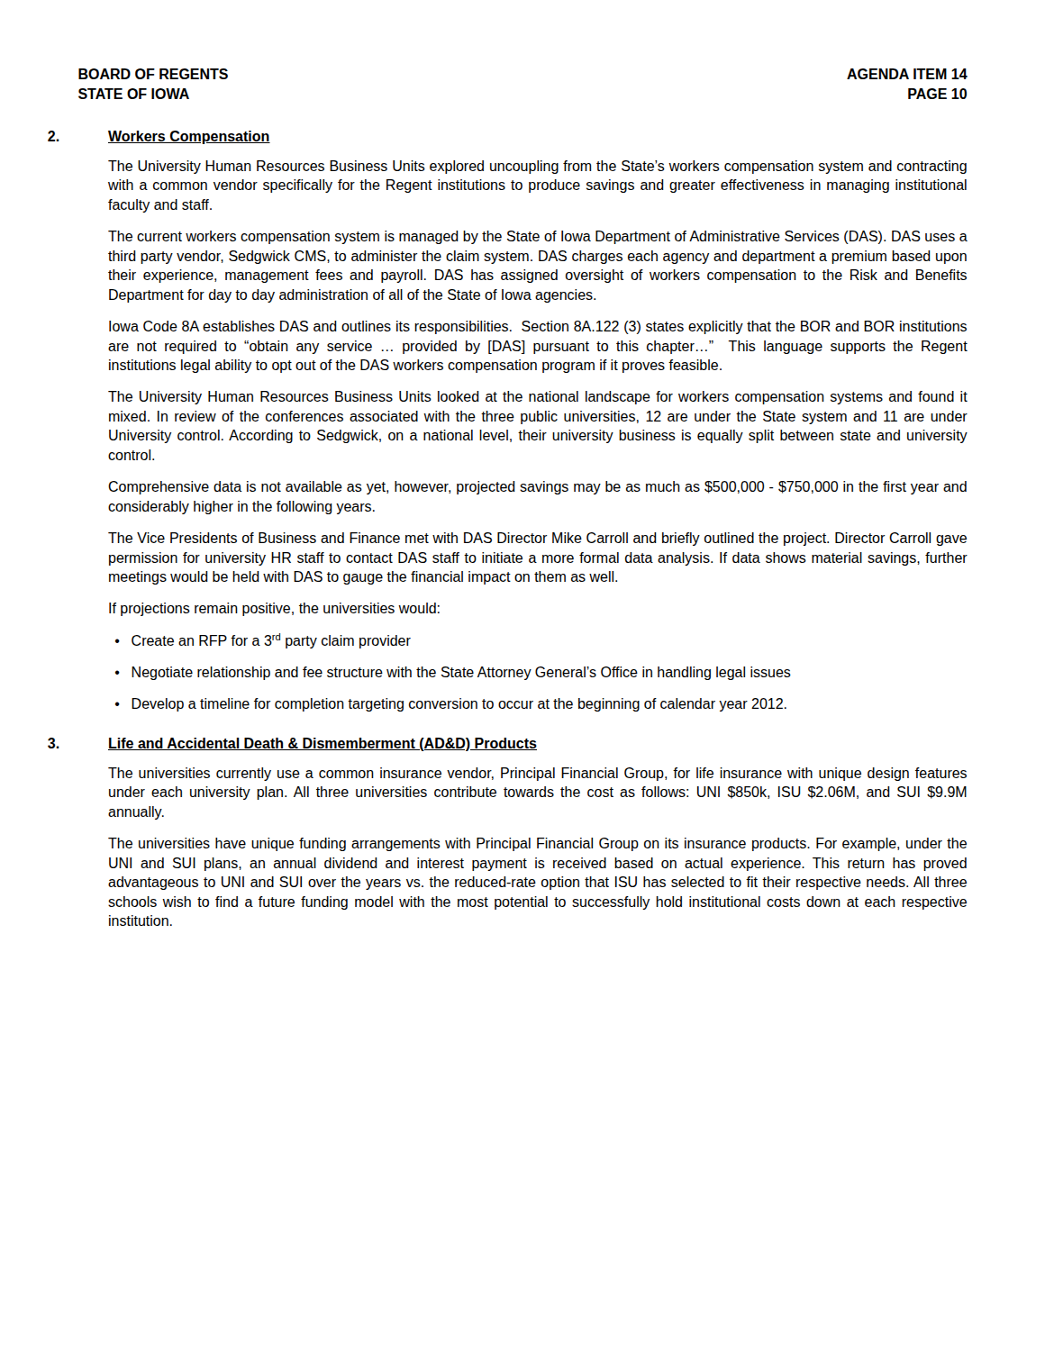BOARD OF REGENTS STATE OF IOWA
AGENDA ITEM 14 PAGE 10
2. Workers Compensation
The University Human Resources Business Units explored uncoupling from the State’s workers compensation system and contracting with a common vendor specifically for the Regent institutions to produce savings and greater effectiveness in managing institutional faculty and staff.
The current workers compensation system is managed by the State of Iowa Department of Administrative Services (DAS). DAS uses a third party vendor, Sedgwick CMS, to administer the claim system. DAS charges each agency and department a premium based upon their experience, management fees and payroll. DAS has assigned oversight of workers compensation to the Risk and Benefits Department for day to day administration of all of the State of Iowa agencies.
Iowa Code 8A establishes DAS and outlines its responsibilities. Section 8A.122 (3) states explicitly that the BOR and BOR institutions are not required to “obtain any service … provided by [DAS] pursuant to this chapter…” This language supports the Regent institutions legal ability to opt out of the DAS workers compensation program if it proves feasible.
The University Human Resources Business Units looked at the national landscape for workers compensation systems and found it mixed. In review of the conferences associated with the three public universities, 12 are under the State system and 11 are under University control. According to Sedgwick, on a national level, their university business is equally split between state and university control.
Comprehensive data is not available as yet, however, projected savings may be as much as $500,000 - $750,000 in the first year and considerably higher in the following years.
The Vice Presidents of Business and Finance met with DAS Director Mike Carroll and briefly outlined the project. Director Carroll gave permission for university HR staff to contact DAS staff to initiate a more formal data analysis. If data shows material savings, further meetings would be held with DAS to gauge the financial impact on them as well.
If projections remain positive, the universities would:
Create an RFP for a 3rd party claim provider
Negotiate relationship and fee structure with the State Attorney General’s Office in handling legal issues
Develop a timeline for completion targeting conversion to occur at the beginning of calendar year 2012.
3. Life and Accidental Death & Dismemberment (AD&D) Products
The universities currently use a common insurance vendor, Principal Financial Group, for life insurance with unique design features under each university plan. All three universities contribute towards the cost as follows: UNI $850k, ISU $2.06M, and SUI $9.9M annually.
The universities have unique funding arrangements with Principal Financial Group on its insurance products. For example, under the UNI and SUI plans, an annual dividend and interest payment is received based on actual experience. This return has proved advantageous to UNI and SUI over the years vs. the reduced-rate option that ISU has selected to fit their respective needs. All three schools wish to find a future funding model with the most potential to successfully hold institutional costs down at each respective institution.